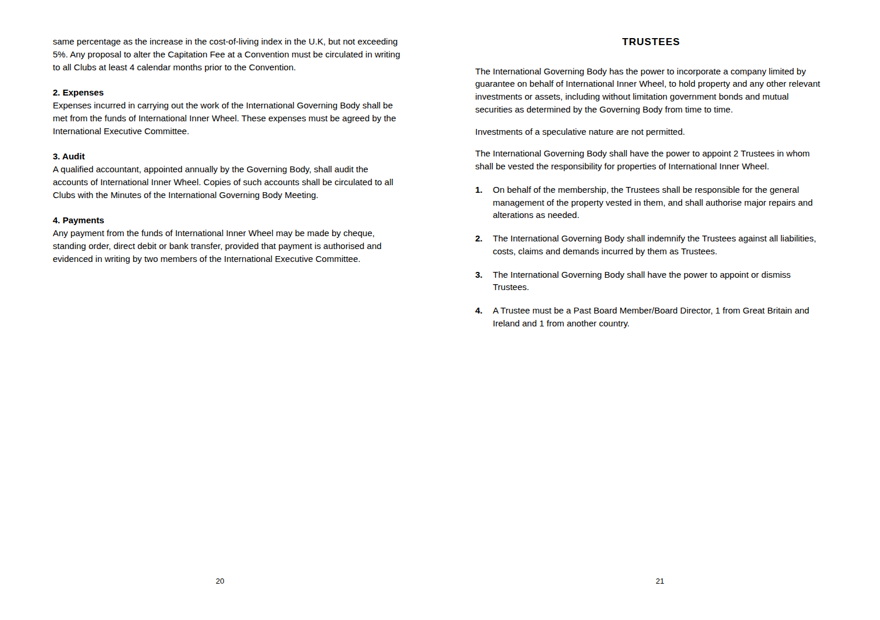same percentage as the increase in the cost-of-living index in the U.K, but not exceeding 5%. Any proposal to alter the Capitation Fee at a Convention must be circulated in writing to all Clubs at least 4 calendar months prior to the Convention.
2. Expenses
Expenses incurred in carrying out the work of the International Governing Body shall be met from the funds of International Inner Wheel. These expenses must be agreed by the International Executive Committee.
3. Audit
A qualified accountant, appointed annually by the Governing Body, shall audit the accounts of International Inner Wheel. Copies of such accounts shall be circulated to all Clubs with the Minutes of the International Governing Body Meeting.
4. Payments
Any payment from the funds of International Inner Wheel may be made by cheque, standing order, direct debit or bank transfer, provided that payment is authorised and evidenced in writing by two members of the International Executive Committee.
20
TRUSTEES
The International Governing Body has the power to incorporate a company limited by guarantee on behalf of International Inner Wheel, to hold property and any other relevant investments or assets, including without limitation government bonds and mutual securities as determined by the Governing Body from time to time.
Investments of a speculative nature are not permitted.
The International Governing Body shall have the power to appoint 2 Trustees in whom shall be vested the responsibility for properties of International Inner Wheel.
1. On behalf of the membership, the Trustees shall be responsible for the general management of the property vested in them, and shall authorise major repairs and alterations as needed.
2. The International Governing Body shall indemnify the Trustees against all liabilities, costs, claims and demands incurred by them as Trustees.
3. The International Governing Body shall have the power to appoint or dismiss Trustees.
4. A Trustee must be a Past Board Member/Board Director, 1 from Great Britain and Ireland and 1 from another country.
21